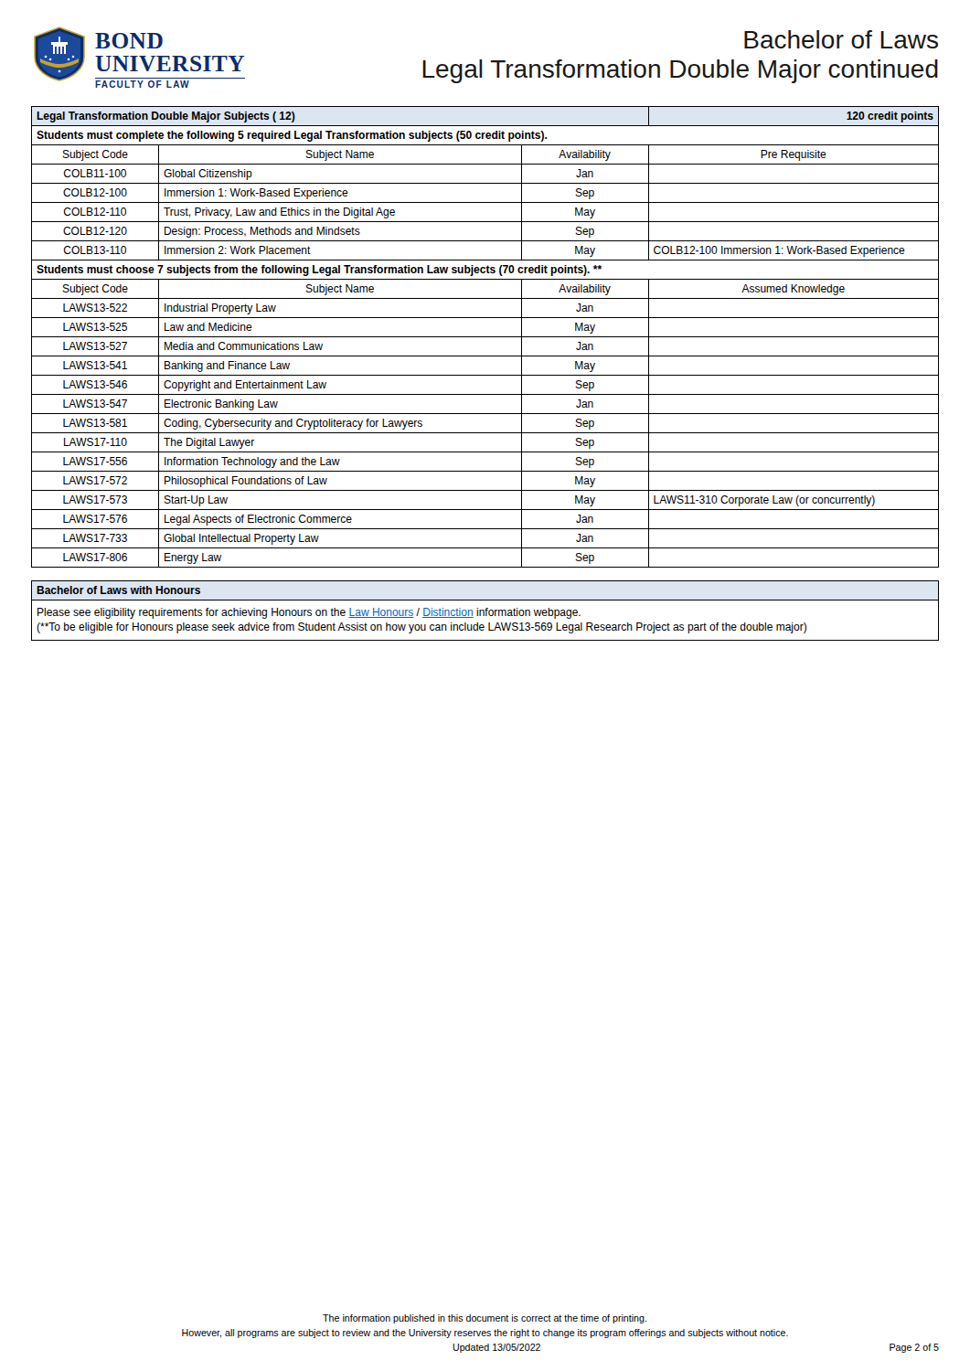BOND
UNIVERSITY
FACULTY OF LAW
Bachelor of Laws
Legal Transformation Double Major continued
| Legal Transformation Double Major Subjects ( 12) | 120 credit points |
| Students must complete the following 5 required Legal Transformation subjects (50 credit points). |
| Subject Code | Subject Name | Availability | Pre Requisite |
| COLB11-100 | Global Citizenship | Jan | |
| COLB12-100 | Immersion 1: Work-Based Experience | Sep | |
| COLB12-110 | Trust, Privacy, Law and Ethics in the Digital Age | May | |
| COLB12-120 | Design: Process, Methods and Mindsets | Sep | |
| COLB13-110 | Immersion 2: Work Placement | May | COLB12-100 Immersion 1: Work-Based Experience |
| Students must choose 7 subjects from the following Legal Transformation Law subjects (70 credit points). ** |
| Subject Code | Subject Name | Availability | Assumed Knowledge |
| LAWS13-522 | Industrial Property Law | Jan | |
| LAWS13-525 | Law and Medicine | May | |
| LAWS13-527 | Media and Communications Law | Jan | |
| LAWS13-541 | Banking and Finance Law | May | |
| LAWS13-546 | Copyright and Entertainment Law | Sep | |
| LAWS13-547 | Electronic Banking Law | Jan | |
| LAWS13-581 | Coding, Cybersecurity and Cryptoliteracy for Lawyers | Sep | |
| LAWS17-110 | The Digital Lawyer | Sep | |
| LAWS17-556 | Information Technology and the Law | Sep | |
| LAWS17-572 | Philosophical Foundations of Law | May | |
| LAWS17-573 | Start-Up Law | May | LAWS11-310 Corporate Law (or concurrently) |
| LAWS17-576 | Legal Aspects of Electronic Commerce | Jan | |
| LAWS17-733 | Global Intellectual Property Law | Jan | |
| LAWS17-806 | Energy Law | Sep | |
Bachelor of Laws with Honours
Please see eligibility requirements for achieving Honours on the Law Honours / Distinction information webpage.
(**To be eligible for Honours please seek advice from Student Assist on how you can include LAWS13-569 Legal Research Project as part of the double major)
The information published in this document is correct at the time of printing.
However, all programs are subject to review and the University reserves the right to change its program offerings and subjects without notice.
Updated 13/05/2022
Page 2 of 5